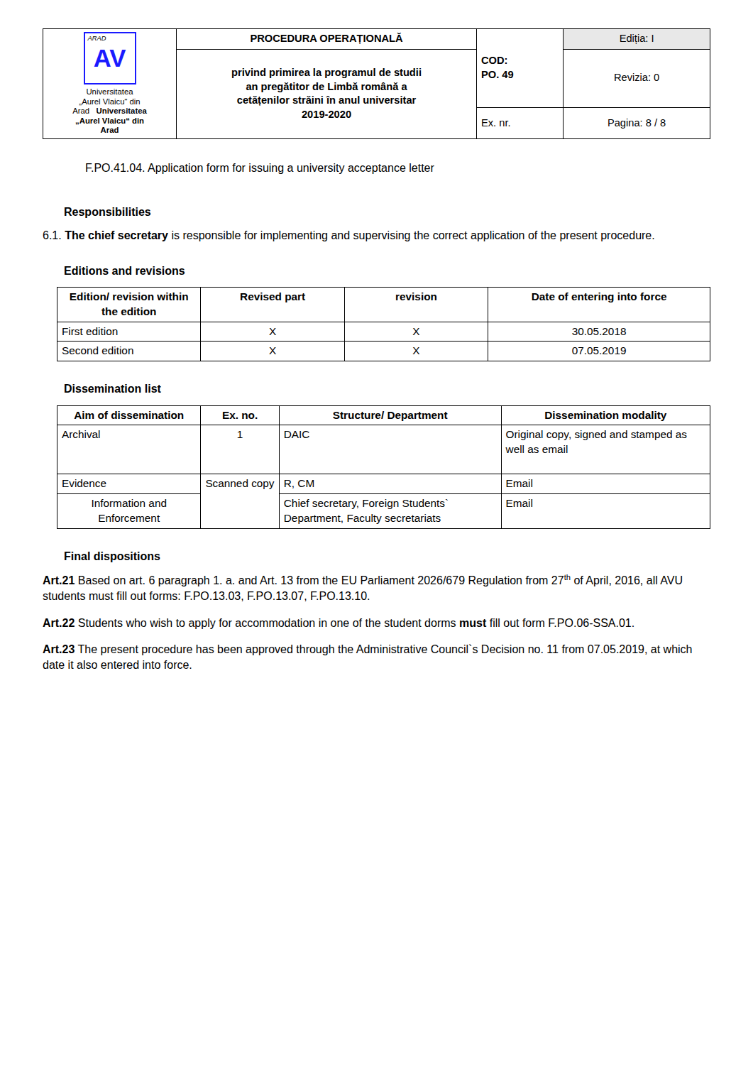| ARAD AV Universitatea „Aurel Vlaicu“ din Arad Universitatea „Aurel Vlaicu“ din Arad | PROCEDURA OPERAȚIONALĂ | COD: PO. 49 | Ediția: I |
| privind primirea la programul de studii an pregătitor de Limbă română a cetățenilor străini în anul universitar 2019-2020 | Revizia: 0 |
| Ex. nr. | Pagina: 8 / 8 |
F.PO.41.04. Application form for issuing a university acceptance letter
Responsibilities
6.1. The chief secretary is responsible for implementing and supervising the correct application of the present procedure.
Editions and revisions
| Edition/ revision within the edition | Revised part | revision | Date of entering into force |
| --- | --- | --- | --- |
| First edition | X | X | 30.05.2018 |
| Second edition | X | X | 07.05.2019 |
Dissemination list
| Aim of dissemination | Ex. no. | Structure/ Department | Dissemination modality |
| --- | --- | --- | --- |
| Archival | 1 | DAIC | Original copy, signed and stamped as well as email |
| Evidence | Scanned copy | R, CM | Email |
| Information and Enforcement | Chief secretary, Foreign Students` Department, Faculty secretariats | Email |
Final dispositions
Art.21 Based on art. 6 paragraph 1. a. and Art. 13 from the EU Parliament 2026/679 Regulation from 27th of April, 2016, all AVU students must fill out forms: F.PO.13.03, F.PO.13.07, F.PO.13.10.
Art.22 Students who wish to apply for accommodation in one of the student dorms must fill out form F.PO.06-SSA.01.
Art.23 The present procedure has been approved through the Administrative Council`s Decision no. 11 from 07.05.2019, at which date it also entered into force.